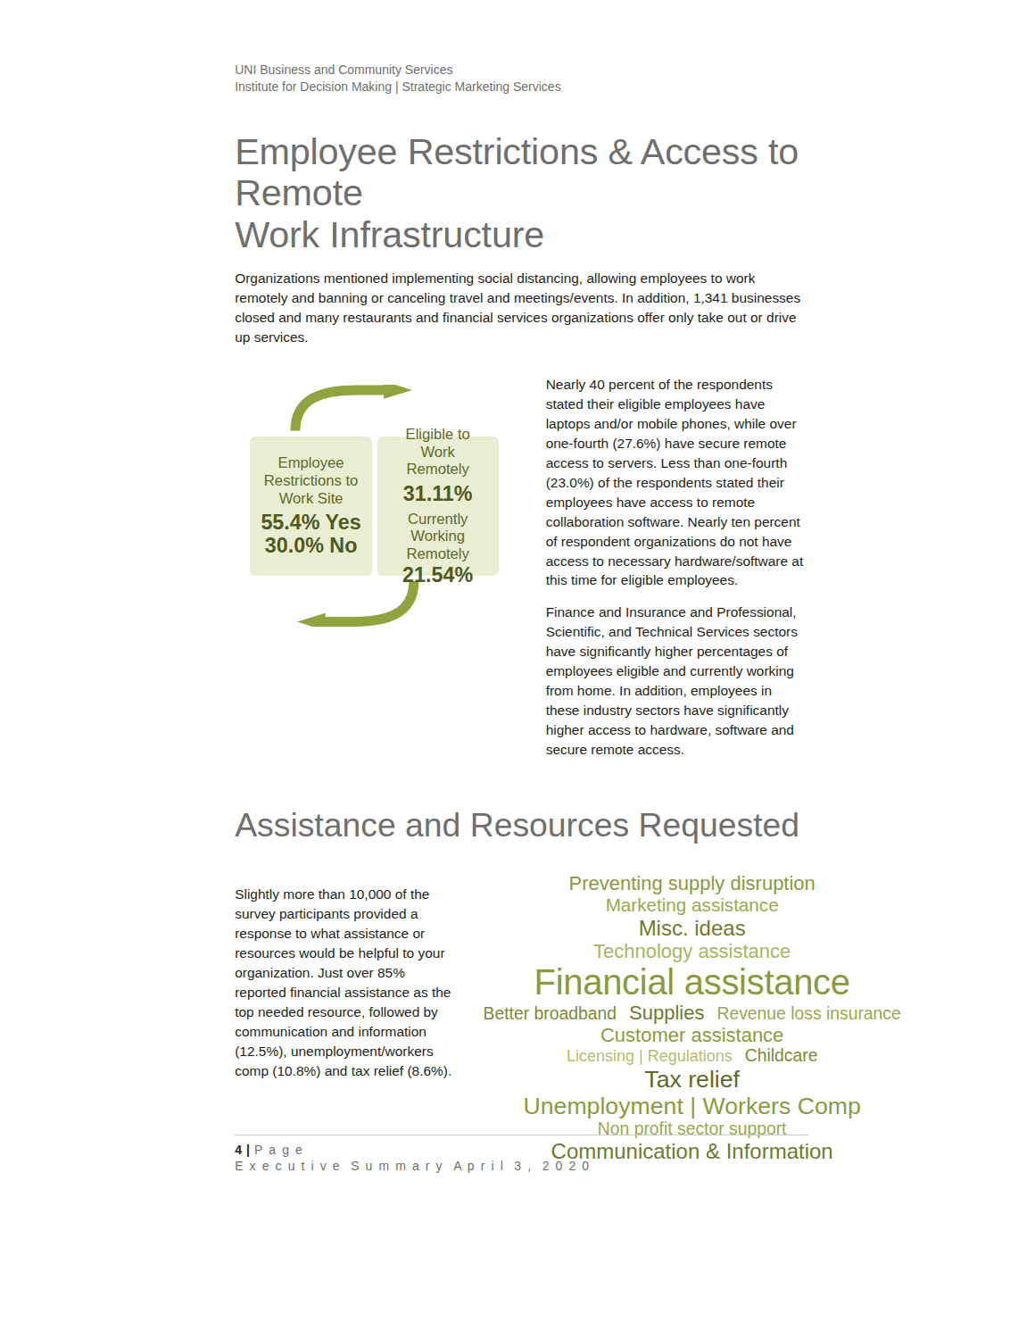UNI Business and Community Services
Institute for Decision Making | Strategic Marketing Services
Employee Restrictions & Access to Remote
Work Infrastructure
Organizations mentioned implementing social distancing, allowing employees to work remotely and banning or canceling travel and meetings/events. In addition, 1,341 businesses closed and many restaurants and financial services organizations offer only take out or drive up services.
Employee
Restrictions to
Work Site
55.4% Yes
30.0% No
Eligible to
Work
Remotely
31.11%
Currently
Working
Remotely
21.54%
Nearly 40 percent of the respondents stated their eligible employees have laptops and/or mobile phones, while over one-fourth (27.6%) have secure remote access to servers. Less than one-fourth (23.0%) of the respondents stated their employees have access to remote collaboration software. Nearly ten percent of respondent organizations do not have access to necessary hardware/software at this time for eligible employees.
Finance and Insurance and Professional, Scientific, and Technical Services sectors have significantly higher percentages of employees eligible and currently working from home. In addition, employees in these industry sectors have significantly higher access to hardware, software and secure remote access.
Assistance and Resources Requested
Slightly more than 10,000 of the survey participants provided a response to what assistance or resources would be helpful to your organization. Just over 85% reported financial assistance as the top needed resource, followed by communication and information (12.5%), unemployment/workers comp (10.8%) and tax relief (8.6%).
Preventing supply disruption
Marketing assistance
Misc. ideas
Technology assistance
Financial assistance
Better broadband Supplies Revenue loss insurance
Customer assistance
Licensing | Regulations Childcare
Tax relief
Unemployment | Workers Comp
Non profit sector support
Communication & Information
4 | P a g e
E x e c u t i v e S u m m a r y A p r i l 3 , 2 0 2 0